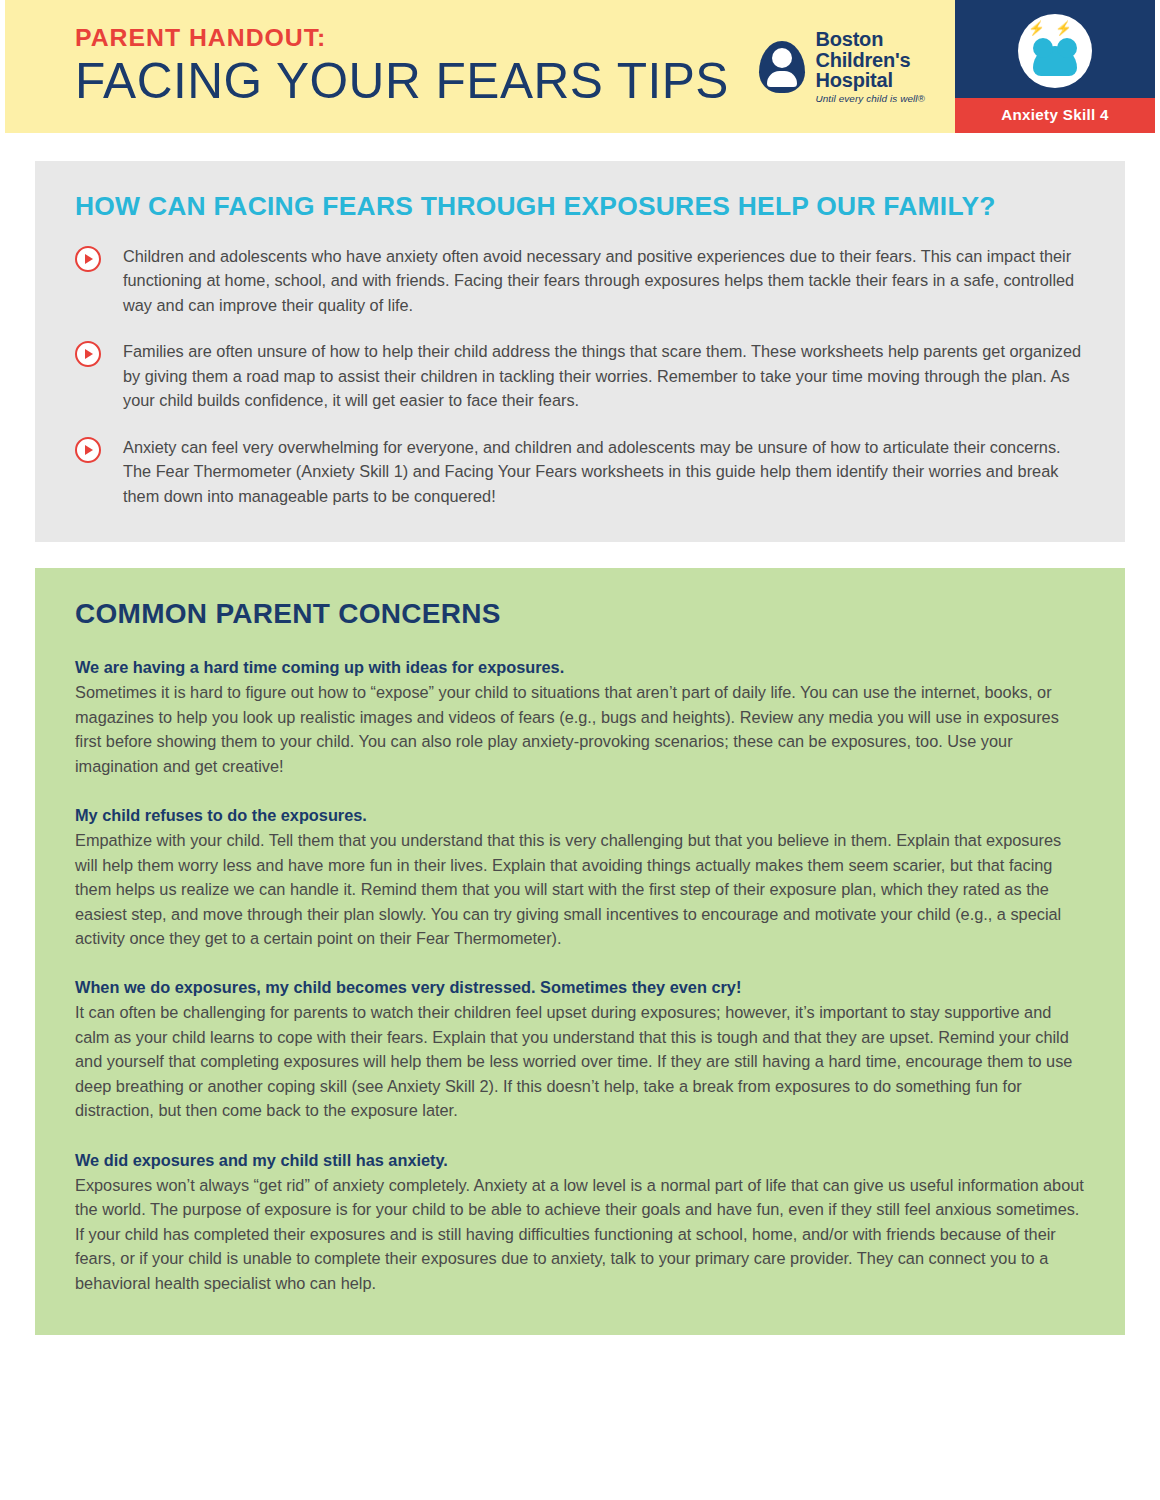PARENT HANDOUT:
FACING YOUR FEARS TIPS
Boston Children's Hospital Until every child is well®
⚡⚡
Anxiety Skill 4
HOW CAN FACING FEARS THROUGH EXPOSURES HELP OUR FAMILY?
Children and adolescents who have anxiety often avoid necessary and positive experiences due to their fears. This can impact their functioning at home, school, and with friends. Facing their fears through exposures helps them tackle their fears in a safe, controlled way and can improve their quality of life.
Families are often unsure of how to help their child address the things that scare them. These worksheets help parents get organized by giving them a road map to assist their children in tackling their worries. Remember to take your time moving through the plan. As your child builds confidence, it will get easier to face their fears.
Anxiety can feel very overwhelming for everyone, and children and adolescents may be unsure of how to articulate their concerns. The Fear Thermometer (Anxiety Skill 1) and Facing Your Fears worksheets in this guide help them identify their worries and break them down into manageable parts to be conquered!
COMMON PARENT CONCERNS
We are having a hard time coming up with ideas for exposures.
Sometimes it is hard to figure out how to “expose” your child to situations that aren’t part of daily life. You can use the internet, books, or magazines to help you look up realistic images and videos of fears (e.g., bugs and heights). Review any media you will use in exposures first before showing them to your child. You can also role play anxiety-provoking scenarios; these can be exposures, too. Use your imagination and get creative!
My child refuses to do the exposures.
Empathize with your child. Tell them that you understand that this is very challenging but that you believe in them. Explain that exposures will help them worry less and have more fun in their lives. Explain that avoiding things actually makes them seem scarier, but that facing them helps us realize we can handle it. Remind them that you will start with the first step of their exposure plan, which they rated as the easiest step, and move through their plan slowly. You can try giving small incentives to encourage and motivate your child (e.g., a special activity once they get to a certain point on their Fear Thermometer).
When we do exposures, my child becomes very distressed. Sometimes they even cry!
It can often be challenging for parents to watch their children feel upset during exposures; however, it’s important to stay supportive and calm as your child learns to cope with their fears. Explain that you understand that this is tough and that they are upset. Remind your child and yourself that completing exposures will help them be less worried over time. If they are still having a hard time, encourage them to use deep breathing or another coping skill (see Anxiety Skill 2). If this doesn’t help, take a break from exposures to do something fun for distraction, but then come back to the exposure later.
We did exposures and my child still has anxiety.
Exposures won’t always “get rid” of anxiety completely. Anxiety at a low level is a normal part of life that can give us useful information about the world. The purpose of exposure is for your child to be able to achieve their goals and have fun, even if they still feel anxious sometimes. If your child has completed their exposures and is still having difficulties functioning at school, home, and/or with friends because of their fears, or if your child is unable to complete their exposures due to anxiety, talk to your primary care provider. They can connect you to a behavioral health specialist who can help.